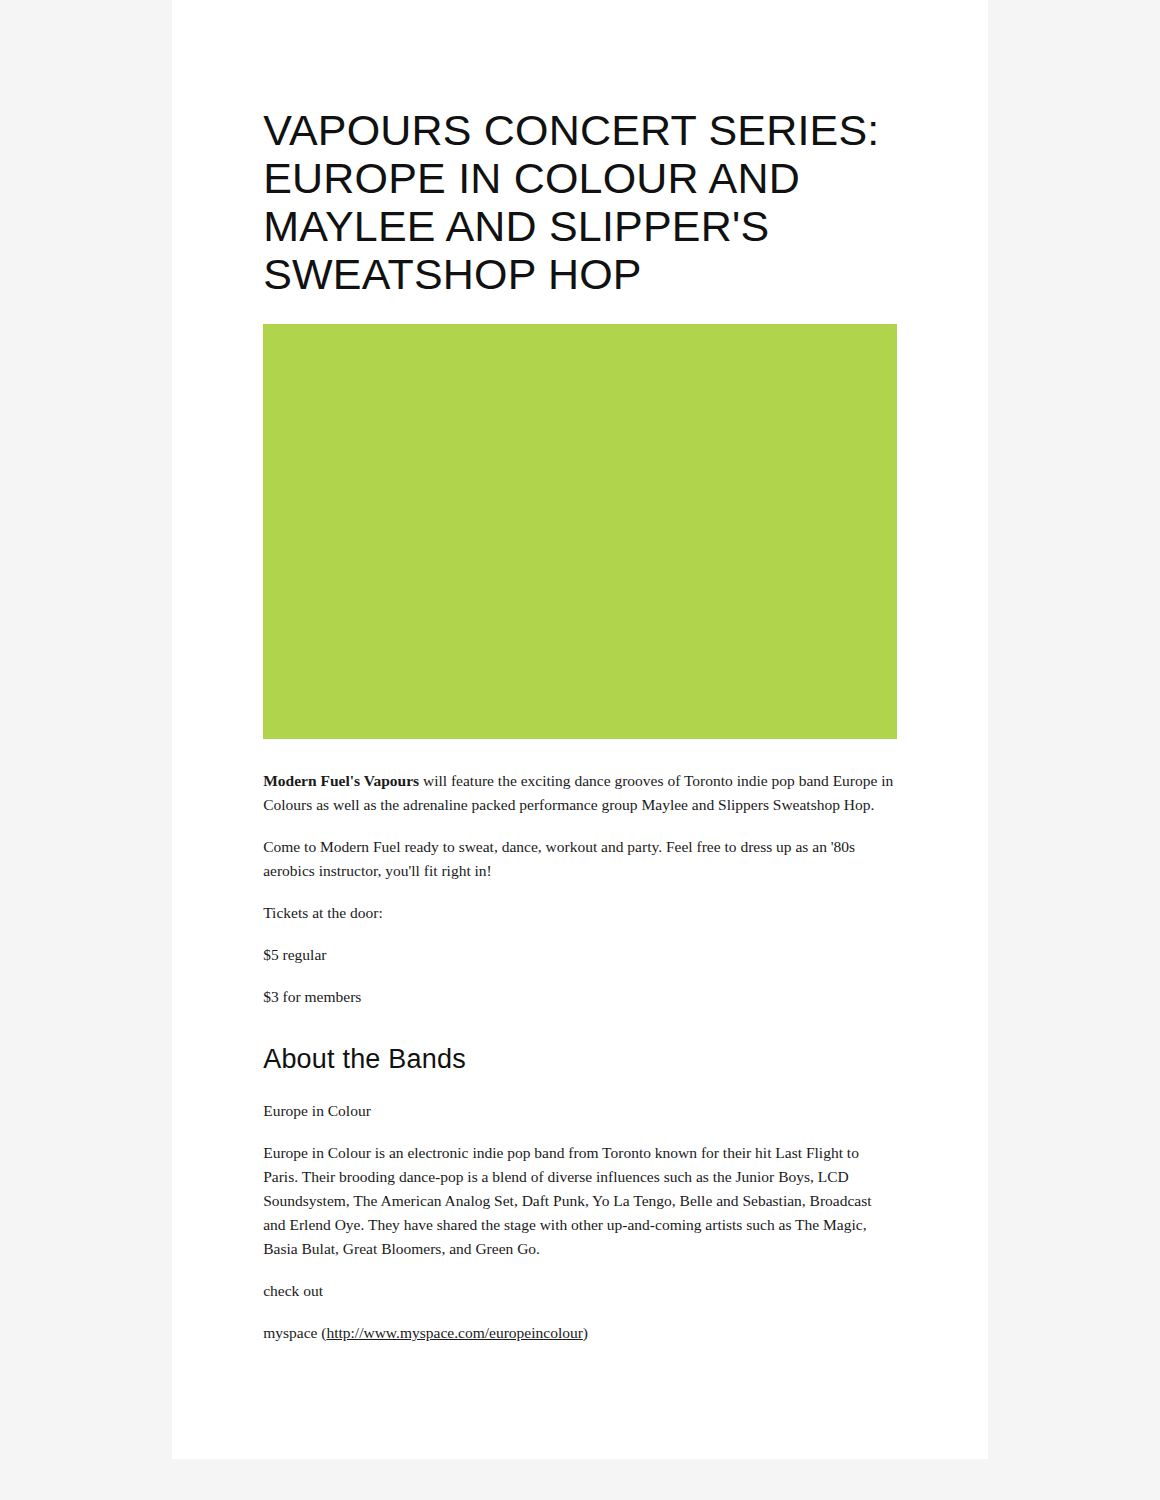Vapours Concert Series: Europe in Colour and Maylee and Slipper's Sweatshop Hop
Modern Fuel's Vapours will feature the exciting dance grooves of Toronto indie pop band Europe in Colours as well as the adrenaline packed performance group Maylee and Slippers Sweatshop Hop.
Come to Modern Fuel ready to sweat, dance, workout and party. Feel free to dress up as an '80s aerobics instructor, you'll fit right in!
Tickets at the door:
$5 regular
$3 for members
About the Bands
Europe in Colour
Europe in Colour is an electronic indie pop band from Toronto known for their hit Last Flight to Paris. Their brooding dance-pop is a blend of diverse influences such as the Junior Boys, LCD Soundsystem, The American Analog Set, Daft Punk, Yo La Tengo, Belle and Sebastian, Broadcast and Erlend Oye. They have shared the stage with other up-and-coming artists such as The Magic, Basia Bulat, Great Bloomers, and Green Go.
check out
myspace (http://www.myspace.com/europeincolour)